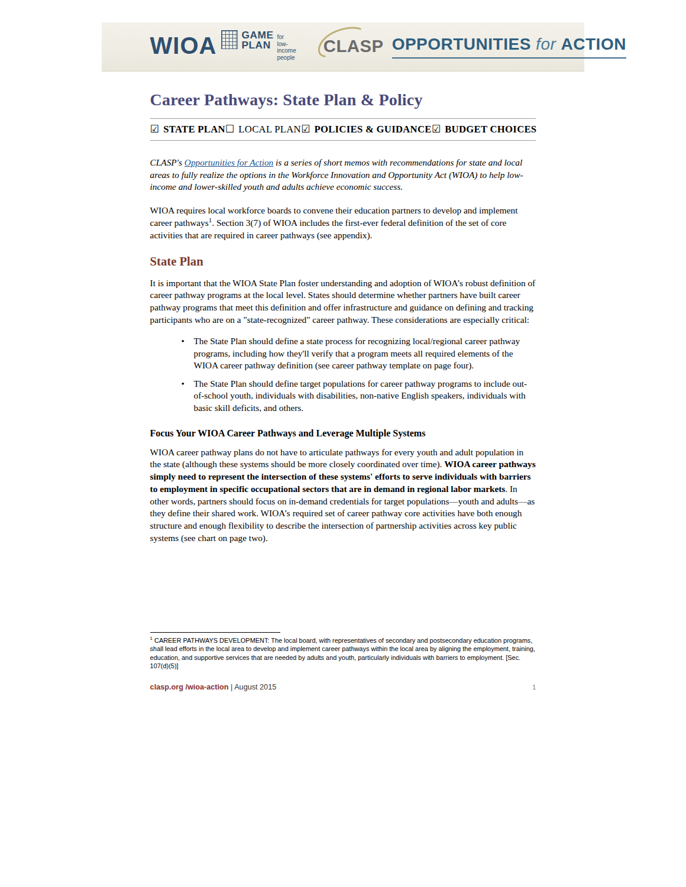WIOA
GAME PLAN
for
low-
income
people
CLASP
OPPORTUNITIES for ACTION
Career Pathways: State Plan & Policy
☑STATE PLAN ☐LOCAL PLAN ☑POLICIES & GUIDANCE ☑BUDGET CHOICES
CLASP's Opportunities for Action is a series of short memos with recommendations for state and local areas to fully realize the options in the Workforce Innovation and Opportunity Act (WIOA) to help low-income and lower-skilled youth and adults achieve economic success.
WIOA requires local workforce boards to convene their education partners to develop and implement career pathways1. Section 3(7) of WIOA includes the first-ever federal definition of the set of core activities that are required in career pathways (see appendix).
State Plan
It is important that the WIOA State Plan foster understanding and adoption of WIOA’s robust definition of career pathway programs at the local level. States should determine whether partners have built career pathway programs that meet this definition and offer infrastructure and guidance on defining and tracking participants who are on a "state-recognized" career pathway. These considerations are especially critical:
The State Plan should define a state process for recognizing local/regional career pathway programs, including how they'll verify that a program meets all required elements of the WIOA career pathway definition (see career pathway template on page four).
The State Plan should define target populations for career pathway programs to include out-of-school youth, individuals with disabilities, non-native English speakers, individuals with basic skill deficits, and others.
Focus Your WIOA Career Pathways and Leverage Multiple Systems
WIOA career pathway plans do not have to articulate pathways for every youth and adult population in the state (although these systems should be more closely coordinated over time). WIOA career pathways simply need to represent the intersection of these systems' efforts to serve individuals with barriers to employment in specific occupational sectors that are in demand in regional labor markets. In other words, partners should focus on in-demand credentials for target populations—youth and adults—as they define their shared work. WIOA’s required set of career pathway core activities have both enough structure and enough flexibility to describe the intersection of partnership activities across key public systems (see chart on page two).
1 CAREER PATHWAYS DEVELOPMENT: The local board, with representatives of secondary and postsecondary education programs, shall lead efforts in the local area to develop and implement career pathways within the local area by aligning the employment, training, education, and supportive services that are needed by adults and youth, particularly individuals with barriers to employment. [Sec. 107(d)(5)]
clasp.org /wioa-action | August 2015
1